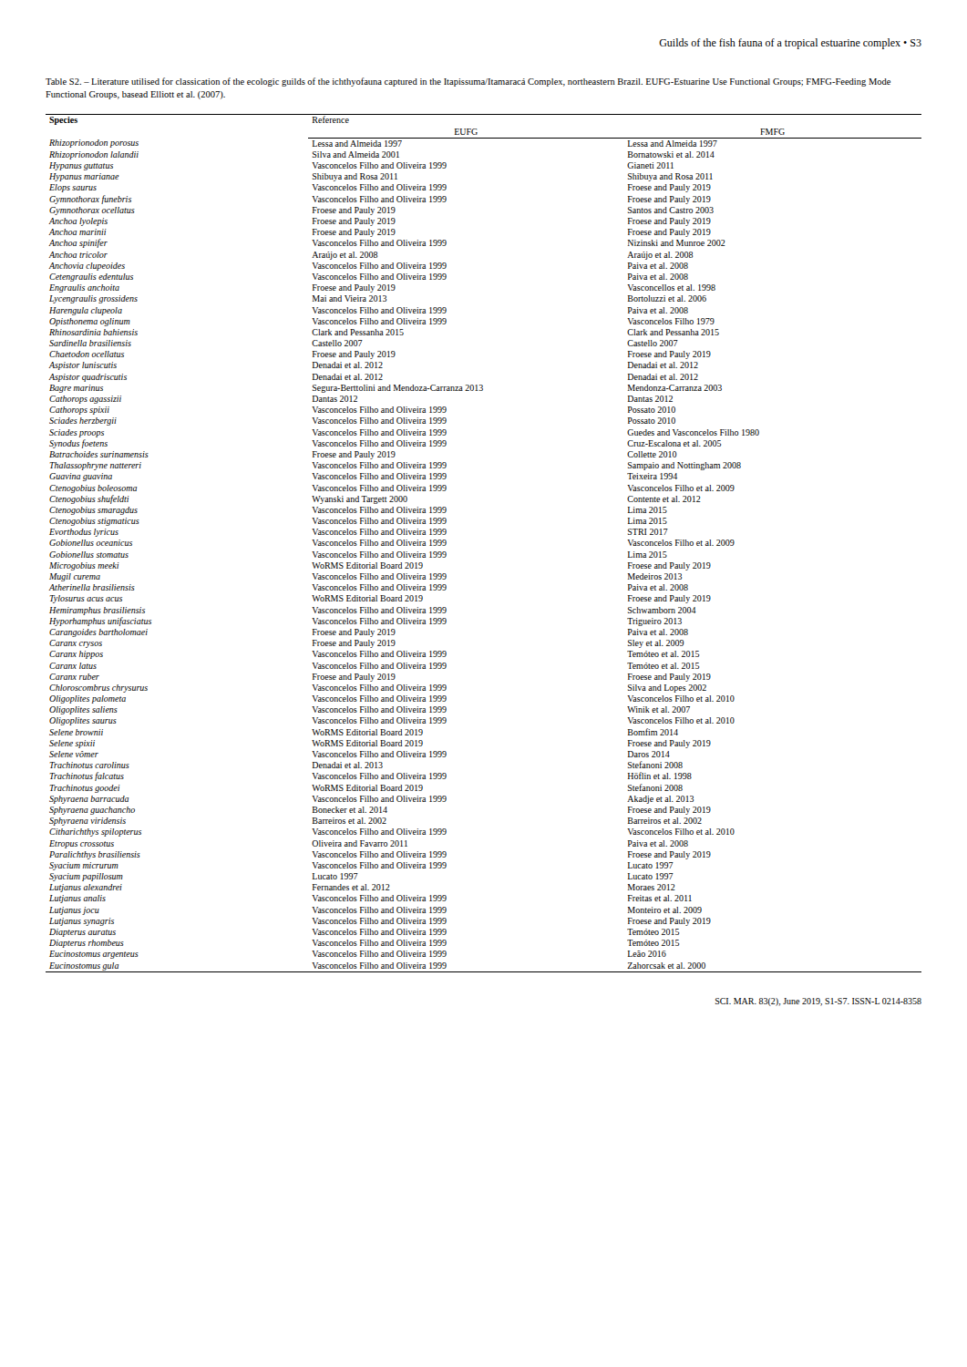Guilds of the fish fauna of a tropical estuarine complex • S3
Table S2. – Literature utilised for classication of the ecologic guilds of the ichthyofauna captured in the Itapissuma/Itamaracá Complex, northeastern Brazil. EUFG-Estuarine Use Functional Groups; FMFG-Feeding Mode Functional Groups, basead Elliott et al. (2007).
| Species | Reference |
| --- | --- |
| EUFG | FMFG |
| Rhizoprionodon porosus | Lessa and Almeida 1997 | Lessa and Almeida 1997 |
| Rhizoprionodon lalandii | Silva and Almeida 2001 | Bornatowski et al. 2014 |
| Hypanus guttatus | Vasconcelos Filho and Oliveira 1999 | Gianeti 2011 |
| Hypanus marianae | Shibuya and Rosa 2011 | Shibuya and Rosa 2011 |
| Elops saurus | Vasconcelos Filho and Oliveira 1999 | Froese and Pauly 2019 |
| Gymnothorax funebris | Vasconcelos Filho and Oliveira 1999 | Froese and Pauly 2019 |
| Gymnothorax ocellatus | Froese and Pauly 2019 | Santos and Castro 2003 |
| Anchoa lyolepis | Froese and Pauly 2019 | Froese and Pauly 2019 |
| Anchoa marinii | Froese and Pauly 2019 | Froese and Pauly 2019 |
| Anchoa spinifer | Vasconcelos Filho and Oliveira 1999 | Nizinski and Munroe 2002 |
| Anchoa tricolor | Araújo et al. 2008 | Araújo et al. 2008 |
| Anchovia clupeoides | Vasconcelos Filho and Oliveira 1999 | Paiva et al. 2008 |
| Cetengraulis edentulus | Vasconcelos Filho and Oliveira 1999 | Paiva et al. 2008 |
| Engraulis anchoita | Froese and Pauly 2019 | Vasconcellos et al. 1998 |
| Lycengraulis grossidens | Mai and Vieira 2013 | Bortoluzzi et al. 2006 |
| Harengula clupeola | Vasconcelos Filho and Oliveira 1999 | Paiva et al. 2008 |
| Opisthonema oglinum | Vasconcelos Filho and Oliveira 1999 | Vasconcelos Filho 1979 |
| Rhinosardinia bahiensis | Clark and Pessanha 2015 | Clark and Pessanha 2015 |
| Sardinella brasiliensis | Castello 2007 | Castello 2007 |
| Chaetodon ocellatus | Froese and Pauly 2019 | Froese and Pauly 2019 |
| Aspistor luniscutis | Denadai et al. 2012 | Denadai et al. 2012 |
| Aspistor quadriscutis | Denadai et al. 2012 | Denadai et al. 2012 |
| Bagre marinus | Segura-Berttolini and Mendoza-Carranza 2013 | Mendonza-Carranza 2003 |
| Cathorops agassizii | Dantas 2012 | Dantas 2012 |
| Cathorops spixii | Vasconcelos Filho and Oliveira 1999 | Possato 2010 |
| Sciades herzbergii | Vasconcelos Filho and Oliveira 1999 | Possato 2010 |
| Sciades proops | Vasconcelos Filho and Oliveira 1999 | Guedes and Vasconcelos Filho 1980 |
| Synodus foetens | Vasconcelos Filho and Oliveira 1999 | Cruz-Escalona et al. 2005 |
| Batrachoides surinamensis | Froese and Pauly 2019 | Collette 2010 |
| Thalassophryne nattereri | Vasconcelos Filho and Oliveira 1999 | Sampaio and Nottingham 2008 |
| Guavina guavina | Vasconcelos Filho and Oliveira 1999 | Teixeira 1994 |
| Ctenogobius boleosoma | Vasconcelos Filho and Oliveira 1999 | Vasconcelos Filho et al. 2009 |
| Ctenogobius shufeldti | Wyanski and Targett 2000 | Contente et al. 2012 |
| Ctenogobius smaragdus | Vasconcelos Filho and Oliveira 1999 | Lima 2015 |
| Ctenogobius stigmaticus | Vasconcelos Filho and Oliveira 1999 | Lima 2015 |
| Evorthodus lyricus | Vasconcelos Filho and Oliveira 1999 | STRI 2017 |
| Gobionellus oceanicus | Vasconcelos Filho and Oliveira 1999 | Vasconcelos Filho et al. 2009 |
| Gobionellus stomatus | Vasconcelos Filho and Oliveira 1999 | Lima 2015 |
| Microgobius meeki | WoRMS Editorial Board 2019 | Froese and Pauly 2019 |
| Mugil curema | Vasconcelos Filho and Oliveira 1999 | Medeiros 2013 |
| Atherinella brasiliensis | Vasconcelos Filho and Oliveira 1999 | Paiva et al. 2008 |
| Tylosurus acus acus | WoRMS Editorial Board 2019 | Froese and Pauly 2019 |
| Hemiramphus brasiliensis | Vasconcelos Filho and Oliveira 1999 | Schwamborn 2004 |
| Hyporhamphus unifasciatus | Vasconcelos Filho and Oliveira 1999 | Trigueiro 2013 |
| Carangoides bartholomaei | Froese and Pauly 2019 | Paiva et al. 2008 |
| Caranx crysos | Froese and Pauly 2019 | Sley et al. 2009 |
| Caranx hippos | Vasconcelos Filho and Oliveira 1999 | Temóteo et al. 2015 |
| Caranx latus | Vasconcelos Filho and Oliveira 1999 | Temóteo et al. 2015 |
| Caranx ruber | Froese and Pauly 2019 | Froese and Pauly 2019 |
| Chloroscombrus chrysurus | Vasconcelos Filho and Oliveira 1999 | Silva and Lopes 2002 |
| Oligoplites palometa | Vasconcelos Filho and Oliveira 1999 | Vasconcelos Filho et al. 2010 |
| Oligoplites saliens | Vasconcelos Filho and Oliveira 1999 | Winik et al. 2007 |
| Oligoplites saurus | Vasconcelos Filho and Oliveira 1999 | Vasconcelos Filho et al. 2010 |
| Selene brownii | WoRMS Editorial Board 2019 | Bomfim 2014 |
| Selene spixii | WoRMS Editorial Board 2019 | Froese and Pauly 2019 |
| Selene vômer | Vasconcelos Filho and Oliveira 1999 | Daros 2014 |
| Trachinotus carolinus | Denadai et al. 2013 | Stefanoni 2008 |
| Trachinotus falcatus | Vasconcelos Filho and Oliveira 1999 | Höflin et al. 1998 |
| Trachinotus goodei | WoRMS Editorial Board 2019 | Stefanoni 2008 |
| Sphyraena barracuda | Vasconcelos Filho and Oliveira 1999 | Akadje et al. 2013 |
| Sphyraena guachancho | Bonecker et al. 2014 | Froese and Pauly 2019 |
| Sphyraena viridensis | Barreiros et al. 2002 | Barreiros et al. 2002 |
| Citharichthys spilopterus | Vasconcelos Filho and Oliveira 1999 | Vasconcelos Filho et al. 2010 |
| Etropus crossotus | Oliveira and Favarro 2011 | Paiva et al. 2008 |
| Paralichthys brasiliensis | Vasconcelos Filho and Oliveira 1999 | Froese and Pauly 2019 |
| Syacium micrurum | Vasconcelos Filho and Oliveira 1999 | Lucato 1997 |
| Syacium papillosum | Lucato 1997 | Lucato 1997 |
| Lutjanus alexandrei | Fernandes et al. 2012 | Moraes 2012 |
| Lutjanus analis | Vasconcelos Filho and Oliveira 1999 | Freitas et al. 2011 |
| Lutjanus jocu | Vasconcelos Filho and Oliveira 1999 | Monteiro et al. 2009 |
| Lutjanus synagris | Vasconcelos Filho and Oliveira 1999 | Froese and Pauly 2019 |
| Diapterus auratus | Vasconcelos Filho and Oliveira 1999 | Temóteo 2015 |
| Diapterus rhombeus | Vasconcelos Filho and Oliveira 1999 | Temóteo 2015 |
| Eucinostomus argenteus | Vasconcelos Filho and Oliveira 1999 | Leão 2016 |
| Eucinostomus gula | Vasconcelos Filho and Oliveira 1999 | Zahorcsak et al. 2000 |
SCI. MAR. 83(2), June 2019, S1-S7. ISSN-L 0214-8358